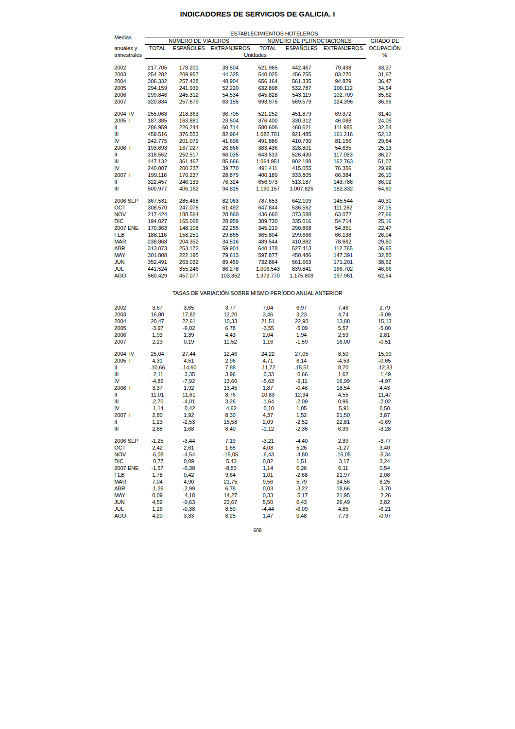INDICADORES DE SERVICIOS DE GALICIA. I
| Medias | ESTABLECIMIENTOS HOTELEROS |
| --- | --- |
| NÚMERO DE VIAJEROS | NÚMERO DE PERNOCTACIONES | GRADO DE |
| anuales y | TOTAL | ESPAÑOLES | EXTRANJEROS | TOTAL | ESPAÑOLES | EXTRANJEROS | OCUPACIÓN |
| trimestrales | Unidades | % |
| 2002 | 217.705 | 178.201 | 39.504 | 521.965 | 442.467 | 79.498 | 33,37 |
| 2003 | 254.282 | 209.957 | 44.325 | 540.025 | 456.755 | 83.270 | 31,67 |
| 2004 | 306.332 | 257.428 | 48.904 | 656.164 | 561.335 | 94.829 | 36,47 |
| 2005 | 294.159 | 241.939 | 52.220 | 632.898 | 532.787 | 100.112 | 34,64 |
| 2006 | 299.846 | 245.312 | 54.534 | 645.828 | 543.119 | 102.709 | 35,62 |
| 2007 | 320.834 | 257.679 | 63.155 | 693.975 | 569.579 | 124.396 | 36,95 |
| 2004 IV | 255.068 | 218.363 | 36.705 | 521.252 | 451.879 | 69.372 | 31,40 |
| 2005 I | 187.385 | 163.881 | 23.504 | 376.400 | 330.312 | 46.088 | 24,06 |
| II | 286.959 | 226.244 | 60.714 | 580.606 | 468.621 | 111.985 | 32,54 |
| III | 459.516 | 376.553 | 82.964 | 1.082.701 | 921.485 | 161.216 | 52,12 |
| IV | 242.775 | 201.079 | 41.696 | 491.886 | 410.730 | 81.156 | 29,84 |
| 2006 I | 193.693 | 167.027 | 26.666 | 383.436 | 328.801 | 54.635 | 25,13 |
| II | 318.552 | 252.517 | 66.035 | 643.513 | 526.430 | 117.083 | 36,27 |
| III | 447.132 | 361.467 | 85.666 | 1.064.951 | 902.188 | 162.763 | 51,07 |
| IV | 240.007 | 200.237 | 39.770 | 491.411 | 415.055 | 76.356 | 29,99 |
| 2007 I | 199.116 | 170.237 | 28.879 | 400.189 | 333.805 | 66.384 | 26,10 |
| II | 322.457 | 246.133 | 76.324 | 656.973 | 513.187 | 143.786 | 36,02 |
| III | 500.977 | 406.162 | 94.815 | 1.190.157 | 1.007.825 | 182.332 | 54,60 |
| 2006 SEP | 367.531 | 285.468 | 82.063 | 787.653 | 642.109 | 145.544 | 40,31 |
| OCT | 308.570 | 247.078 | 61.492 | 647.844 | 536.562 | 111.282 | 37,15 |
| NOV | 217.424 | 188.564 | 28.860 | 436.660 | 373.588 | 63.072 | 27,66 |
| DIC | 194.027 | 165.068 | 28.959 | 389.730 | 335.016 | 54.714 | 25,16 |
| 2007 ENE | 170.363 | 148.108 | 22.255 | 345.219 | 290.868 | 54.351 | 22,47 |
| FEB | 188.116 | 158.251 | 29.865 | 365.804 | 299.666 | 66.138 | 26,04 |
| MAR | 238.868 | 204.352 | 34.516 | 489.544 | 410.882 | 78.662 | 29,80 |
| ABR | 313.073 | 253.172 | 59.901 | 640.178 | 527.413 | 112.765 | 36,65 |
| MAY | 301.808 | 222.195 | 79.613 | 597.877 | 450.486 | 147.391 | 32,80 |
| JUN | 352.491 | 263.032 | 89.459 | 732.864 | 561.663 | 171.201 | 38,62 |
| JUL | 441.524 | 355.246 | 86.278 | 1.006.543 | 839.841 | 166.702 | 46,66 |
| AGO | 560.429 | 457.077 | 103.352 | 1.373.770 | 1.175.809 | 197.961 | 62,54 |
| TASAS DE VARIACIÓN SOBRE MISMO PERÍODO ANUAL ANTERIOR |
| 2002 | 3,67 | 3,65 | 3,77 | 7,04 | 6,97 | 7,46 | 2,79 |
| 2003 | 16,80 | 17,82 | 12,20 | 3,46 | 3,23 | 4,74 | -5,09 |
| 2004 | 20,47 | 22,61 | 10,33 | 21,51 | 22,90 | 13,88 | 15,13 |
| 2005 | -3,97 | -6,02 | 6,78 | -3,55 | -5,09 | 5,57 | -5,00 |
| 2006 | 1,93 | 1,39 | 4,43 | 2,04 | 1,94 | 2,59 | 2,81 |
| 2007 | 2,23 | 0,19 | 11,52 | 1,16 | -1,59 | 16,00 | -0,51 |
| 2004 IV | 25,04 | 27,44 | 12,46 | 24,22 | 27,05 | 8,50 | 15,90 |
| 2005 I | 4,31 | 4,51 | 2,96 | 4,71 | 6,14 | -4,53 | -0,65 |
| II | -10,66 | -14,60 | 7,88 | -11,72 | -15,51 | 8,70 | -12,83 |
| III | -2,11 | -3,35 | 3,96 | -0,33 | -0,66 | 1,62 | -1,49 |
| IV | -4,82 | -7,92 | 13,60 | -5,63 | -9,11 | 16,99 | -4,97 |
| 2006 I | 3,37 | 1,92 | 13,45 | 1,87 | -0,46 | 18,54 | 4,43 |
| II | 11,01 | 11,61 | 8,76 | 10,83 | 12,34 | 4,55 | 11,47 |
| III | -2,70 | -4,01 | 3,26 | -1,64 | -2,09 | 0,96 | -2,02 |
| IV | -1,14 | -0,42 | -4,62 | -0,10 | 1,05 | -5,91 | 0,50 |
| 2007 I | 2,80 | 1,92 | 8,30 | 4,37 | 1,52 | 21,50 | 3,87 |
| II | 1,23 | -2,53 | 15,58 | 2,09 | -2,52 | 22,81 | -0,69 |
| III | 2,88 | 1,68 | 8,40 | -1,12 | -2,36 | 6,39 | -3,28 |
| 2006 SEP | -1,25 | -3,44 | 7,19 | -3,21 | -4,40 | 2,39 | -3,77 |
| OCT | 2,42 | 2,61 | 1,65 | 4,08 | 5,26 | -1,27 | 3,40 |
| NOV | -6,08 | -4,54 | -15,05 | -6,43 | -4,80 | -15,05 | -5,34 |
| DIC | -0,77 | 0,09 | -5,43 | 0,82 | 1,51 | -3,17 | 3,24 |
| 2007 ENE | -1,57 | -0,38 | -8,83 | 1,14 | 0,26 | 6,11 | 0,54 |
| FEB | 1,78 | 0,42 | 9,64 | 1,01 | -2,68 | 21,97 | 2,08 |
| MAR | 7,04 | 4,90 | 21,75 | 9,56 | 5,79 | 34,56 | 8,25 |
| ABR | -1,26 | -2,99 | 6,78 | 0,03 | -3,22 | 18,66 | -3,70 |
| MAY | 0,09 | -4,18 | 14,27 | 0,33 | -5,17 | 21,95 | -2,26 |
| JUN | 4,59 | -0,63 | 23,67 | 5,50 | 0,43 | 26,49 | 3,82 |
| JUL | 1,26 | -0,38 | 8,59 | -4,44 | -6,09 | 4,85 | -6,21 |
| AGO | 4,20 | 3,33 | 8,25 | 1,47 | 0,48 | 7,73 | -0,97 |
609